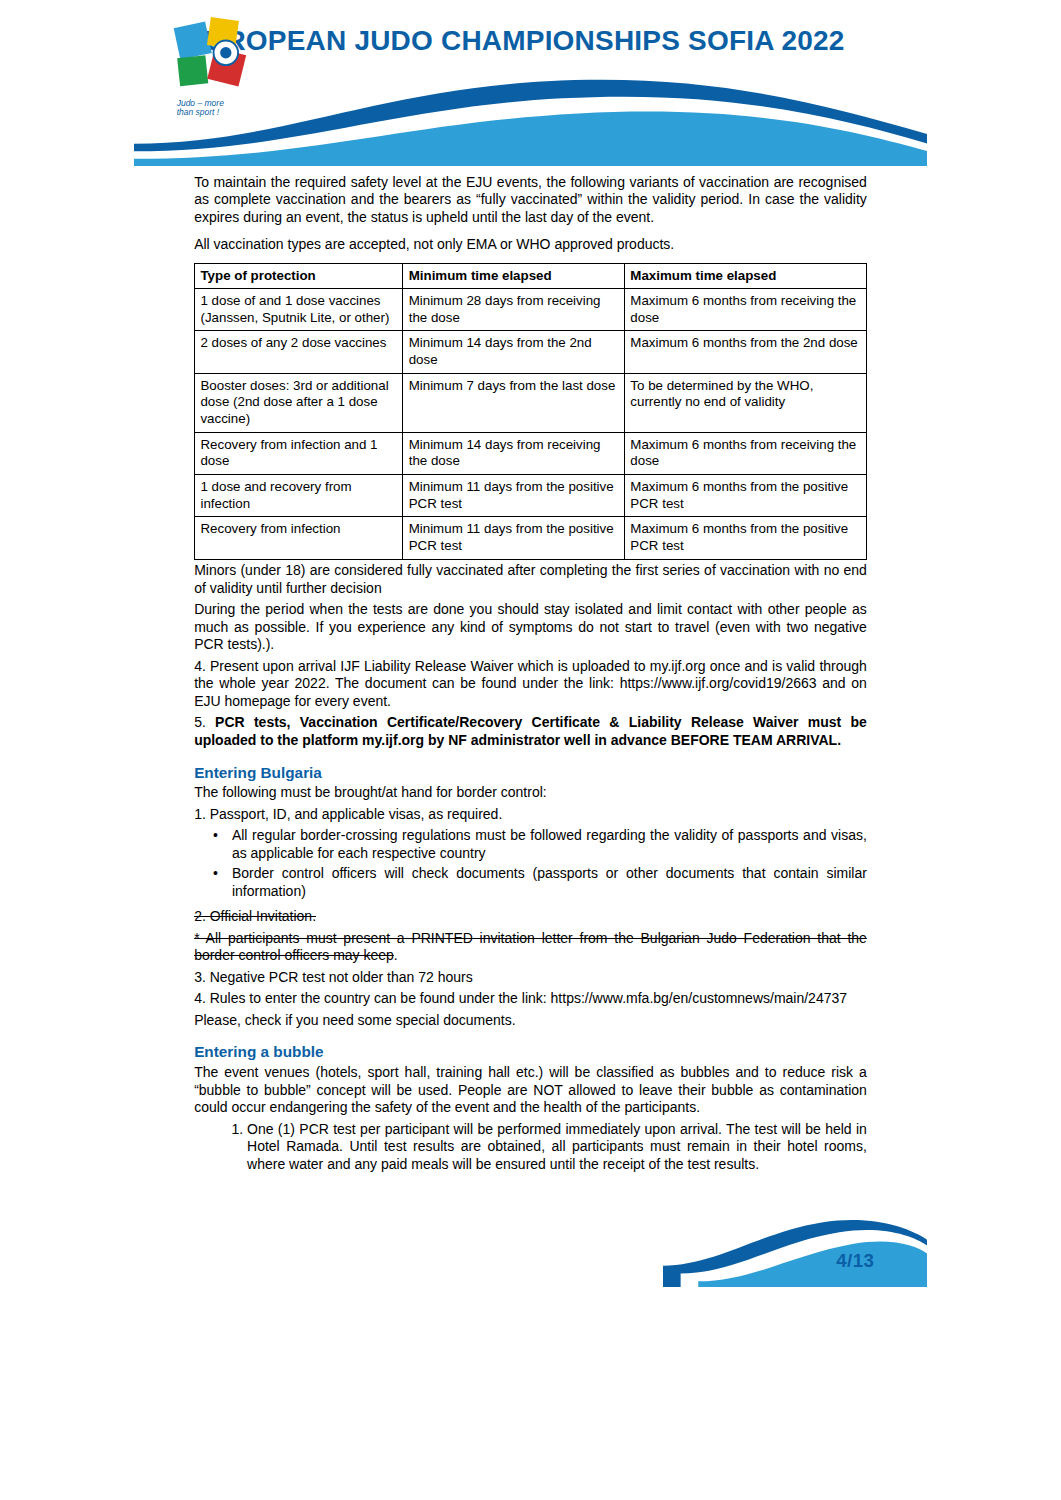EUROPEAN JUDO CHAMPIONSHIPS SOFIA 2022
Judo – more than sport !
To maintain the required safety level at the EJU events, the following variants of vaccination are recognised as complete vaccination and the bearers as “fully vaccinated” within the validity period. In case the validity expires during an event, the status is upheld until the last day of the event.
All vaccination types are accepted, not only EMA or WHO approved products.
| Type of protection | Minimum time elapsed | Maximum time elapsed |
| --- | --- | --- |
| 1 dose of and 1 dose vaccines (Janssen, Sputnik Lite, or other) | Minimum 28 days from receiving the dose | Maximum 6 months from receiving the dose |
| 2 doses of any 2 dose vaccines | Minimum 14 days from the 2nd dose | Maximum 6 months from the 2nd dose |
| Booster doses: 3rd or additional dose (2nd dose after a 1 dose vaccine) | Minimum 7 days from the last dose | To be determined by the WHO, currently no end of validity |
| Recovery from infection and 1 dose | Minimum 14 days from receiving the dose | Maximum 6 months from receiving the dose |
| 1 dose and recovery from infection | Minimum 11 days from the positive PCR test | Maximum 6 months from the positive PCR test |
| Recovery from infection | Minimum 11 days from the positive PCR test | Maximum 6 months from the positive PCR test |
Minors (under 18) are considered fully vaccinated after completing the first series of vaccination with no end of validity until further decision
During the period when the tests are done you should stay isolated and limit contact with other people as much as possible. If you experience any kind of symptoms do not start to travel (even with two negative PCR tests).).
4. Present upon arrival IJF Liability Release Waiver which is uploaded to my.ijf.org once and is valid through the whole year 2022. The document can be found under the link: https://www.ijf.org/covid19/2663 and on EJU homepage for every event.
5. PCR tests, Vaccination Certificate/Recovery Certificate & Liability Release Waiver must be uploaded to the platform my.ijf.org by NF administrator well in advance BEFORE TEAM ARRIVAL.
Entering Bulgaria
The following must be brought/at hand for border control:
1. Passport, ID, and applicable visas, as required.
All regular border-crossing regulations must be followed regarding the validity of passports and visas, as applicable for each respective country
Border control officers will check documents (passports or other documents that contain similar information)
2. Official Invitation.
* All participants must present a PRINTED invitation letter from the Bulgarian Judo Federation that the border control officers may keep.
3. Negative PCR test not older than 72 hours
4. Rules to enter the country can be found under the link: https://www.mfa.bg/en/customnews/main/24737
Please, check if you need some special documents.
Entering a bubble
The event venues (hotels, sport hall, training hall etc.) will be classified as bubbles and to reduce risk a “bubble to bubble” concept will be used. People are NOT allowed to leave their bubble as contamination could occur endangering the safety of the event and the health of the participants.
One (1) PCR test per participant will be performed immediately upon arrival. The test will be held in Hotel Ramada. Until test results are obtained, all participants must remain in their hotel rooms, where water and any paid meals will be ensured until the receipt of the test results.
4/13